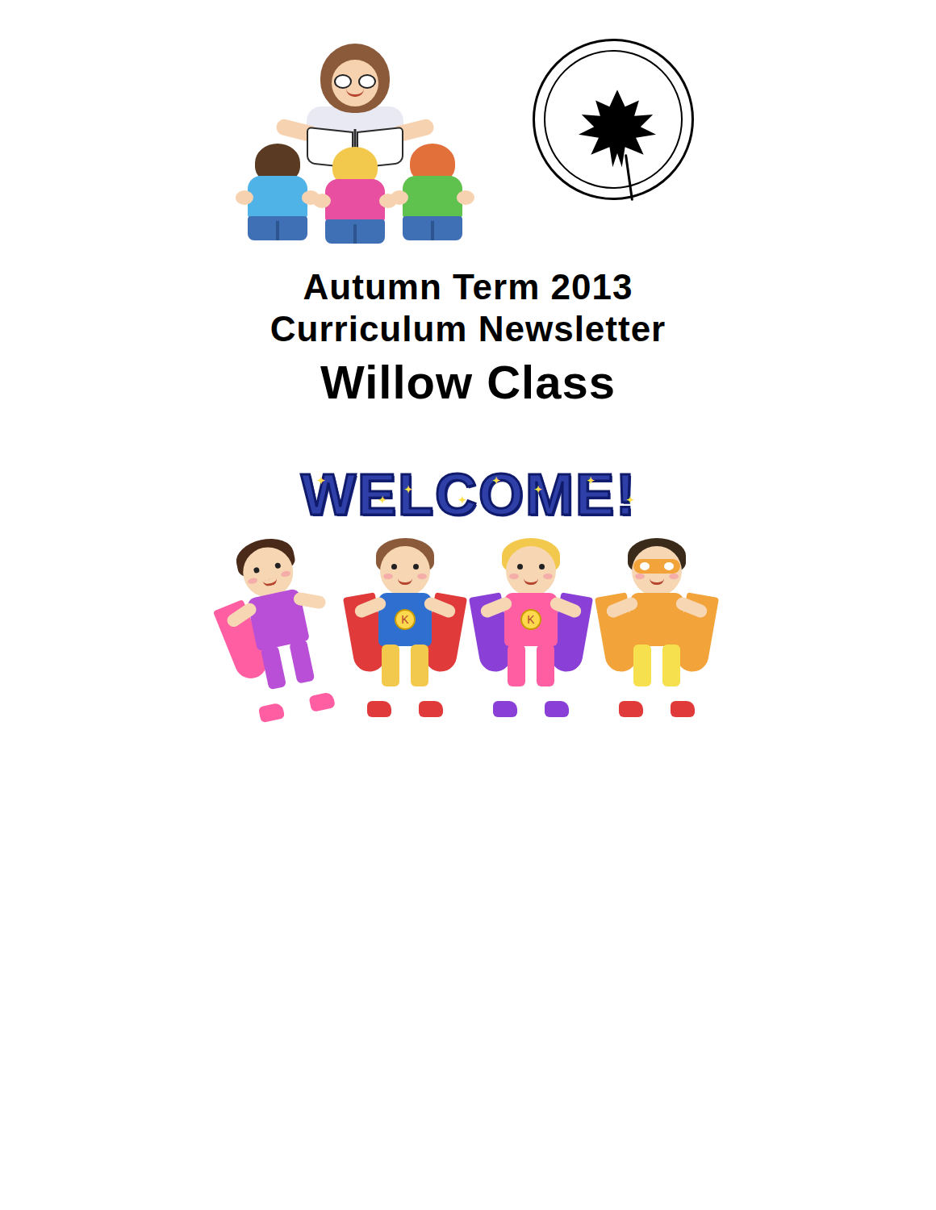Autumn Term 2013
Curriculum Newsletter
Willow Class
WELCOME!
K
K